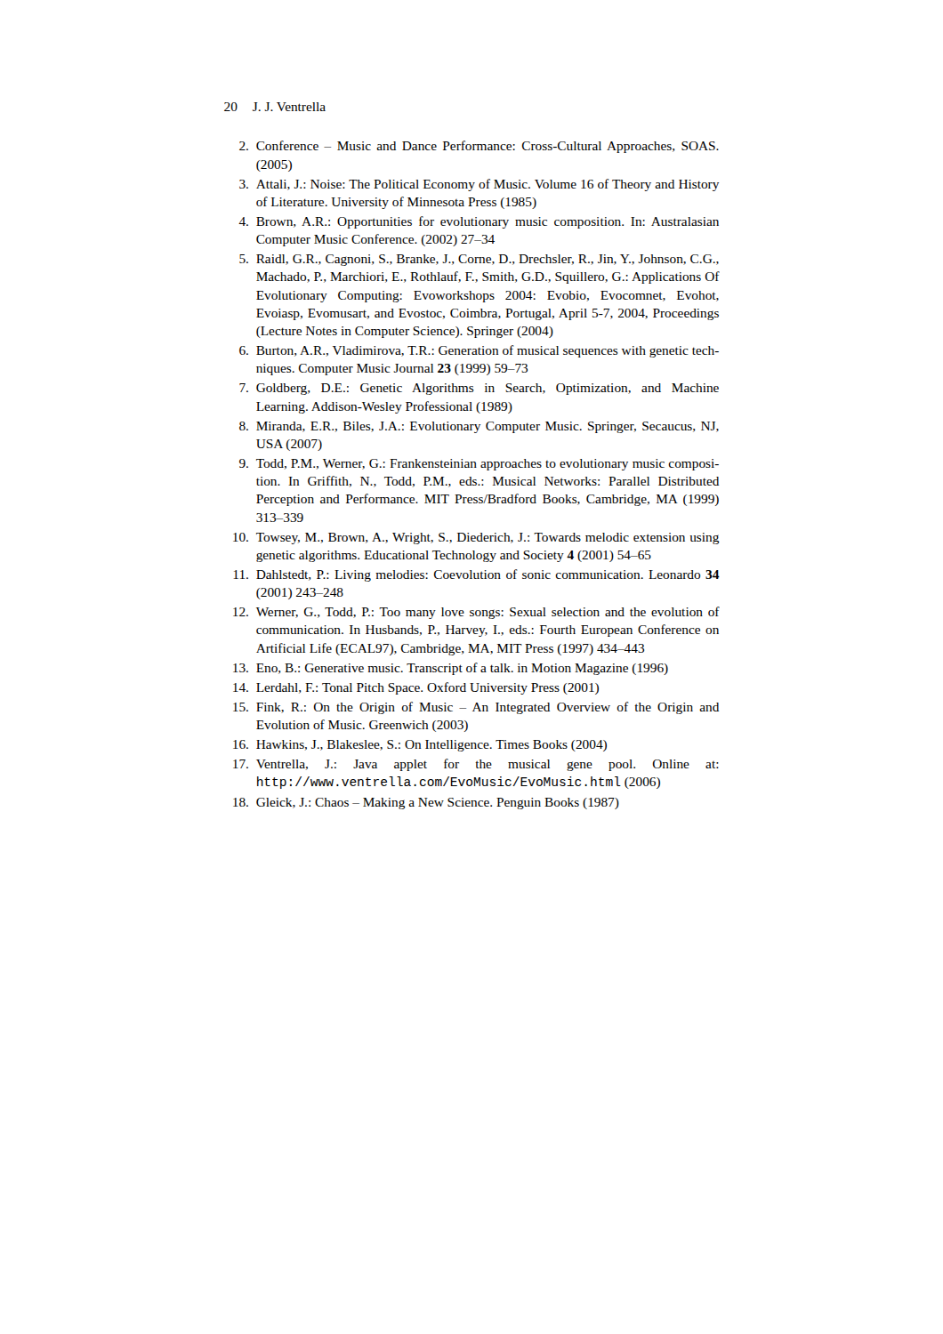20 J. J. Ventrella
Conference – Music and Dance Performance: Cross-Cultural Approaches, SOAS. (2005)
Attali, J.: Noise: The Political Economy of Music. Volume 16 of Theory and History of Literature. University of Minnesota Press (1985)
Brown, A.R.: Opportunities for evolutionary music composition. In: Australasian Computer Music Conference. (2002) 27–34
Raidl, G.R., Cagnoni, S., Branke, J., Corne, D., Drechsler, R., Jin, Y., Johnson, C.G., Machado, P., Marchiori, E., Rothlauf, F., Smith, G.D., Squillero, G.: Applications Of Evolutionary Computing: Evoworkshops 2004: Evobio, Evocomnet, Evohot, Evoiasp, Evomusart, and Evostoc, Coimbra, Portugal, April 5-7, 2004, Proceedings (Lecture Notes in Computer Science). Springer (2004)
Burton, A.R., Vladimirova, T.R.: Generation of musical sequences with genetic techniques. Computer Music Journal 23 (1999) 59–73
Goldberg, D.E.: Genetic Algorithms in Search, Optimization, and Machine Learning. Addison-Wesley Professional (1989)
Miranda, E.R., Biles, J.A.: Evolutionary Computer Music. Springer, Secaucus, NJ, USA (2007)
Todd, P.M., Werner, G.: Frankensteinian approaches to evolutionary music composition. In Griffith, N., Todd, P.M., eds.: Musical Networks: Parallel Distributed Perception and Performance. MIT Press/Bradford Books, Cambridge, MA (1999) 313–339
Towsey, M., Brown, A., Wright, S., Diederich, J.: Towards melodic extension using genetic algorithms. Educational Technology and Society 4 (2001) 54–65
Dahlstedt, P.: Living melodies: Coevolution of sonic communication. Leonardo 34 (2001) 243–248
Werner, G., Todd, P.: Too many love songs: Sexual selection and the evolution of communication. In Husbands, P., Harvey, I., eds.: Fourth European Conference on Artificial Life (ECAL97), Cambridge, MA, MIT Press (1997) 434–443
Eno, B.: Generative music. Transcript of a talk. in Motion Magazine (1996)
Lerdahl, F.: Tonal Pitch Space. Oxford University Press (2001)
Fink, R.: On the Origin of Music – An Integrated Overview of the Origin and Evolution of Music. Greenwich (2003)
Hawkins, J., Blakeslee, S.: On Intelligence. Times Books (2004)
Ventrella, J.: Java applet for the musical gene pool. Online at: http://www.ventrella.com/EvoMusic/EvoMusic.html (2006)
Gleick, J.: Chaos – Making a New Science. Penguin Books (1987)